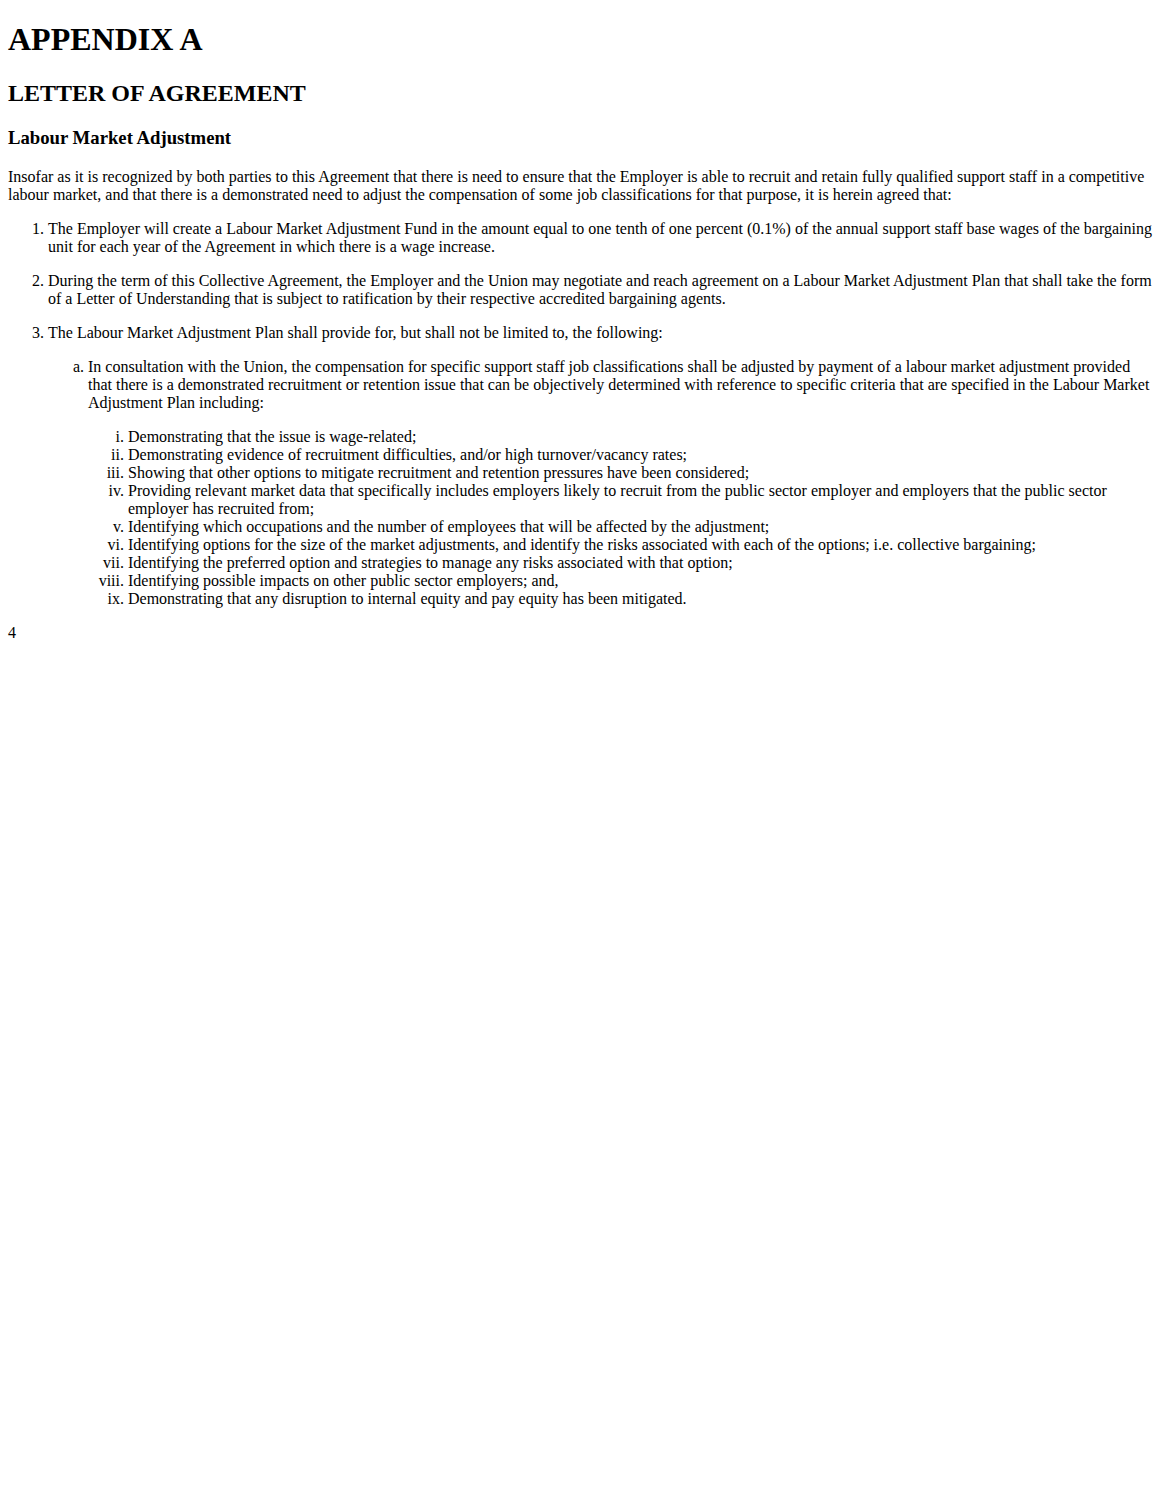APPENDIX A
LETTER OF AGREEMENT
Labour Market Adjustment
Insofar as it is recognized by both parties to this Agreement that there is need to ensure that the Employer is able to recruit and retain fully qualified support staff in a competitive labour market, and that there is a demonstrated need to adjust the compensation of some job classifications for that purpose, it is herein agreed that:
The Employer will create a Labour Market Adjustment Fund in the amount equal to one tenth of one percent (0.1%) of the annual support staff base wages of the bargaining unit for each year of the Agreement in which there is a wage increase.
During the term of this Collective Agreement, the Employer and the Union may negotiate and reach agreement on a Labour Market Adjustment Plan that shall take the form of a Letter of Understanding that is subject to ratification by their respective accredited bargaining agents.
The Labour Market Adjustment Plan shall provide for, but shall not be limited to, the following:
In consultation with the Union, the compensation for specific support staff job classifications shall be adjusted by payment of a labour market adjustment provided that there is a demonstrated recruitment or retention issue that can be objectively determined with reference to specific criteria that are specified in the Labour Market Adjustment Plan including:
Demonstrating that the issue is wage-related;
Demonstrating evidence of recruitment difficulties, and/or high turnover/vacancy rates;
Showing that other options to mitigate recruitment and retention pressures have been considered;
Providing relevant market data that specifically includes employers likely to recruit from the public sector employer and employers that the public sector employer has recruited from;
Identifying which occupations and the number of employees that will be affected by the adjustment;
Identifying options for the size of the market adjustments, and identify the risks associated with each of the options; i.e. collective bargaining;
Identifying the preferred option and strategies to manage any risks associated with that option;
Identifying possible impacts on other public sector employers; and,
Demonstrating that any disruption to internal equity and pay equity has been mitigated.
4